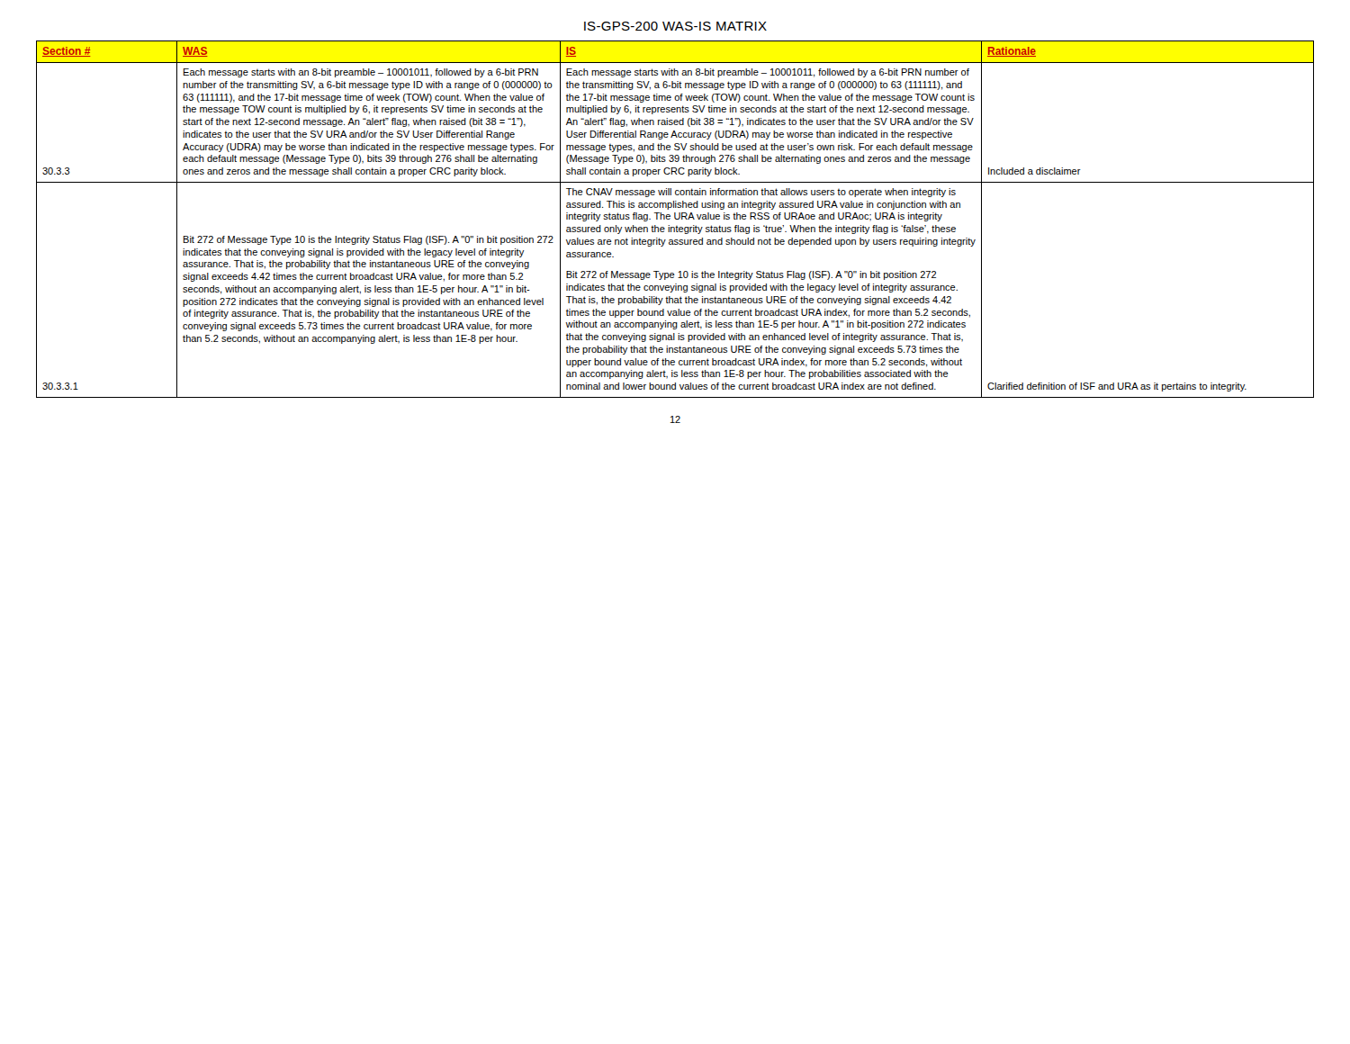IS-GPS-200 WAS-IS MATRIX
| Section # | WAS | IS | Rationale |
| --- | --- | --- | --- |
| 30.3.3 | Each message starts with an 8-bit preamble – 10001011, followed by a 6-bit PRN number of the transmitting SV, a 6-bit message type ID with a range of 0 (000000) to 63 (111111), and the 17-bit message time of week (TOW) count. When the value of the message TOW count is multiplied by 6, it represents SV time in seconds at the start of the next 12-second message. An “alert” flag, when raised (bit 38 = “1”), indicates to the user that the SV URA and/or the SV User Differential Range Accuracy (UDRA) may be worse than indicated in the respective message types. For each default message (Message Type 0), bits 39 through 276 shall be alternating ones and zeros and the message shall contain a proper CRC parity block. | Each message starts with an 8-bit preamble – 10001011, followed by a 6-bit PRN number of the transmitting SV, a 6-bit message type ID with a range of 0 (000000) to 63 (111111), and the 17-bit message time of week (TOW) count. When the value of the message TOW count is multiplied by 6, it represents SV time in seconds at the start of the next 12-second message. An “alert” flag, when raised (bit 38 = “1”), indicates to the user that the SV URA and/or the SV User Differential Range Accuracy (UDRA) may be worse than indicated in the respective message types, and the SV should be used at the user’s own risk. For each default message (Message Type 0), bits 39 through 276 shall be alternating ones and zeros and the message shall contain a proper CRC parity block. | Included a disclaimer |
| 30.3.3.1 | Bit 272 of Message Type 10 is the Integrity Status Flag (ISF). A "0" in bit position 272 indicates that the conveying signal is provided with the legacy level of integrity assurance. That is, the probability that the instantaneous URE of the conveying signal exceeds 4.42 times the current broadcast URA value, for more than 5.2 seconds, without an accompanying alert, is less than 1E-5 per hour. A "1" in bit-position 272 indicates that the conveying signal is provided with an enhanced level of integrity assurance. That is, the probability that the instantaneous URE of the conveying signal exceeds 5.73 times the current broadcast URA value, for more than 5.2 seconds, without an accompanying alert, is less than 1E-8 per hour. | The CNAV message will contain information that allows users to operate when integrity is assured. This is accomplished using an integrity assured URA value in conjunction with an integrity status flag. The URA value is the RSS of URAoe and URAoc; URA is integrity assured only when the integrity status flag is ‘true’. When the integrity flag is ‘false’, these values are not integrity assured and should not be depended upon by users requiring integrity assurance. Bit 272 of Message Type 10 is the Integrity Status Flag (ISF). A "0" in bit position 272 indicates that the conveying signal is provided with the legacy level of integrity assurance. That is, the probability that the instantaneous URE of the conveying signal exceeds 4.42 times the upper bound value of the current broadcast URA index, for more than 5.2 seconds, without an accompanying alert, is less than 1E-5 per hour. A "1" in bit-position 272 indicates that the conveying signal is provided with an enhanced level of integrity assurance. That is, the probability that the instantaneous URE of the conveying signal exceeds 5.73 times the upper bound value of the current broadcast URA index, for more than 5.2 seconds, without an accompanying alert, is less than 1E-8 per hour. The probabilities associated with the nominal and lower bound values of the current broadcast URA index are not defined. | Clarified definition of ISF and URA as it pertains to integrity. |
12